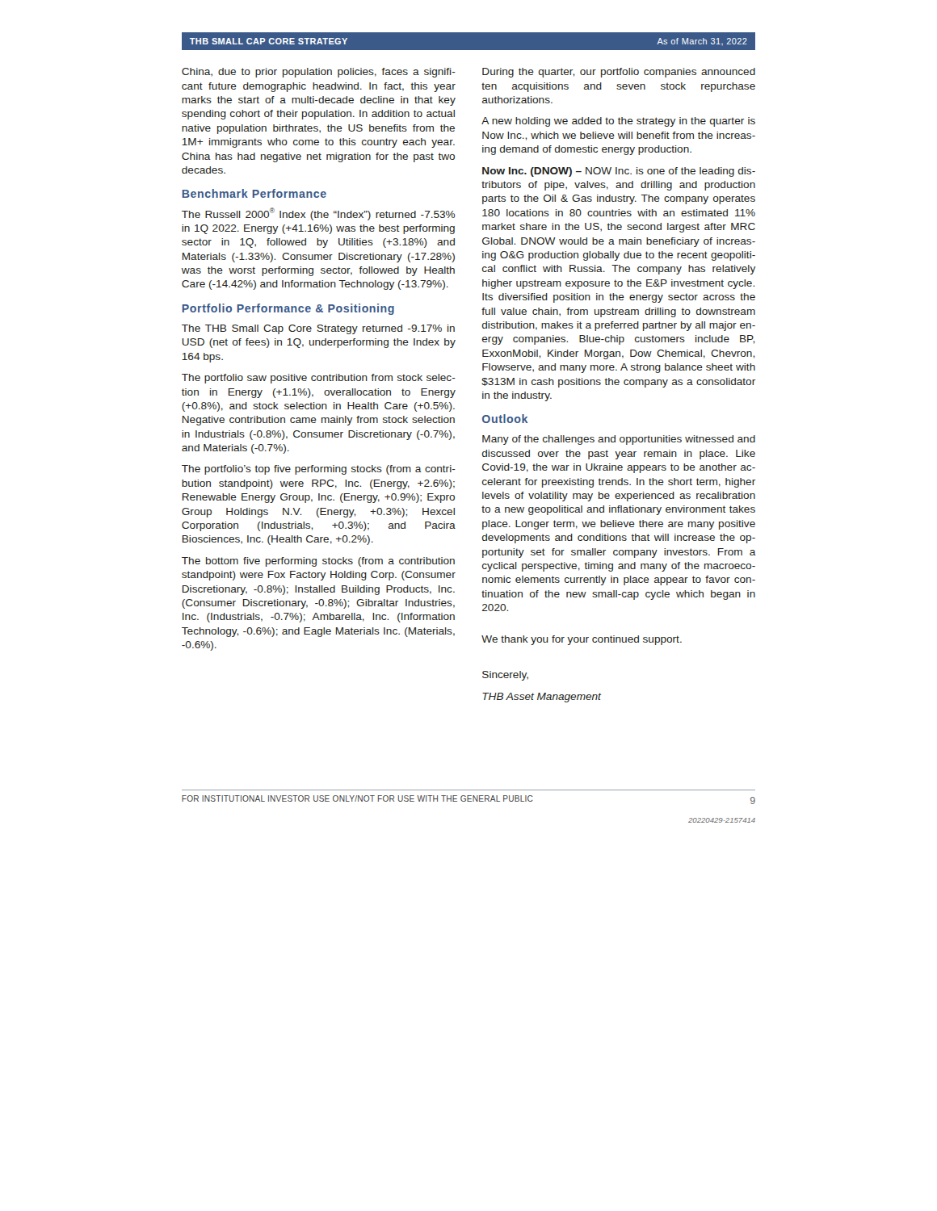THB SMALL CAP CORE STRATEGY As of March 31, 2022
China, due to prior population policies, faces a significant future demographic headwind. In fact, this year marks the start of a multi-decade decline in that key spending cohort of their population. In addition to actual native population birthrates, the US benefits from the 1M+ immigrants who come to this country each year. China has had negative net migration for the past two decades.
Benchmark Performance
The Russell 2000® Index (the “Index”) returned -7.53% in 1Q 2022. Energy (+41.16%) was the best performing sector in 1Q, followed by Utilities (+3.18%) and Materials (-1.33%). Consumer Discretionary (-17.28%) was the worst performing sector, followed by Health Care (-14.42%) and Information Technology (-13.79%).
Portfolio Performance & Positioning
The THB Small Cap Core Strategy returned -9.17% in USD (net of fees) in 1Q, underperforming the Index by 164 bps.
The portfolio saw positive contribution from stock selection in Energy (+1.1%), overallocation to Energy (+0.8%), and stock selection in Health Care (+0.5%). Negative contribution came mainly from stock selection in Industrials (-0.8%), Consumer Discretionary (-0.7%), and Materials (-0.7%).
The portfolio’s top five performing stocks (from a contribution standpoint) were RPC, Inc. (Energy, +2.6%); Renewable Energy Group, Inc. (Energy, +0.9%); Expro Group Holdings N.V. (Energy, +0.3%); Hexcel Corporation (Industrials, +0.3%); and Pacira Biosciences, Inc. (Health Care, +0.2%).
The bottom five performing stocks (from a contribution standpoint) were Fox Factory Holding Corp. (Consumer Discretionary, -0.8%); Installed Building Products, Inc. (Consumer Discretionary, -0.8%); Gibraltar Industries, Inc. (Industrials, -0.7%); Ambarella, Inc. (Information Technology, -0.6%); and Eagle Materials Inc. (Materials, -0.6%).
During the quarter, our portfolio companies announced ten acquisitions and seven stock repurchase authorizations.
A new holding we added to the strategy in the quarter is Now Inc., which we believe will benefit from the increasing demand of domestic energy production.
Now Inc. (DNOW) – NOW Inc. is one of the leading distributors of pipe, valves, and drilling and production parts to the Oil & Gas industry. The company operates 180 locations in 80 countries with an estimated 11% market share in the US, the second largest after MRC Global. DNOW would be a main beneficiary of increasing O&G production globally due to the recent geopolitical conflict with Russia. The company has relatively higher upstream exposure to the E&P investment cycle. Its diversified position in the energy sector across the full value chain, from upstream drilling to downstream distribution, makes it a preferred partner by all major energy companies. Blue-chip customers include BP, ExxonMobil, Kinder Morgan, Dow Chemical, Chevron, Flowserve, and many more. A strong balance sheet with $313M in cash positions the company as a consolidator in the industry.
Outlook
Many of the challenges and opportunities witnessed and discussed over the past year remain in place. Like Covid-19, the war in Ukraine appears to be another accelerant for preexisting trends. In the short term, higher levels of volatility may be experienced as recalibration to a new geopolitical and inflationary environment takes place. Longer term, we believe there are many positive developments and conditions that will increase the opportunity set for smaller company investors. From a cyclical perspective, timing and many of the macroeconomic elements currently in place appear to favor continuation of the new small-cap cycle which began in 2020.
We thank you for your continued support.
Sincerely,
THB Asset Management
FOR INSTITUTIONAL INVESTOR USE ONLY/NOT FOR USE WITH THE GENERAL PUBLIC
9 20220429-2157414